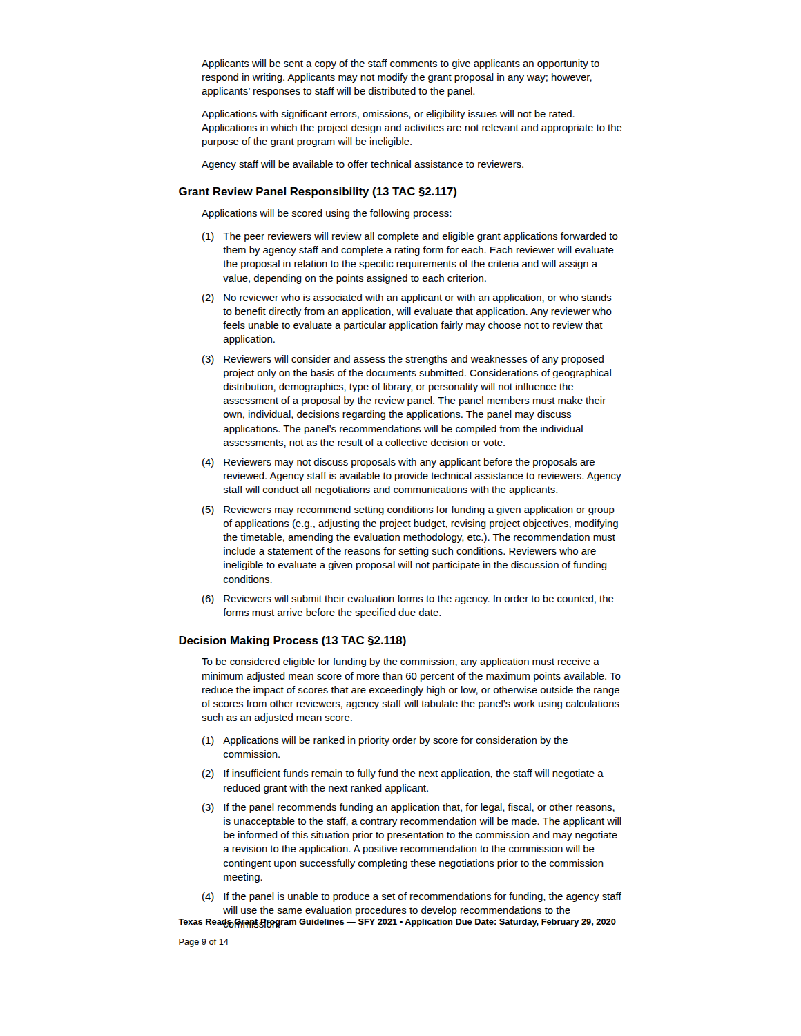Applicants will be sent a copy of the staff comments to give applicants an opportunity to respond in writing. Applicants may not modify the grant proposal in any way; however, applicants’ responses to staff will be distributed to the panel.
Applications with significant errors, omissions, or eligibility issues will not be rated. Applications in which the project design and activities are not relevant and appropriate to the purpose of the grant program will be ineligible.
Agency staff will be available to offer technical assistance to reviewers.
Grant Review Panel Responsibility (13 TAC §2.117)
Applications will be scored using the following process:
(1) The peer reviewers will review all complete and eligible grant applications forwarded to them by agency staff and complete a rating form for each. Each reviewer will evaluate the proposal in relation to the specific requirements of the criteria and will assign a value, depending on the points assigned to each criterion.
(2) No reviewer who is associated with an applicant or with an application, or who stands to benefit directly from an application, will evaluate that application. Any reviewer who feels unable to evaluate a particular application fairly may choose not to review that application.
(3) Reviewers will consider and assess the strengths and weaknesses of any proposed project only on the basis of the documents submitted. Considerations of geographical distribution, demographics, type of library, or personality will not influence the assessment of a proposal by the review panel. The panel members must make their own, individual, decisions regarding the applications. The panel may discuss applications. The panel’s recommendations will be compiled from the individual assessments, not as the result of a collective decision or vote.
(4) Reviewers may not discuss proposals with any applicant before the proposals are reviewed. Agency staff is available to provide technical assistance to reviewers. Agency staff will conduct all negotiations and communications with the applicants.
(5) Reviewers may recommend setting conditions for funding a given application or group of applications (e.g., adjusting the project budget, revising project objectives, modifying the timetable, amending the evaluation methodology, etc.). The recommendation must include a statement of the reasons for setting such conditions. Reviewers who are ineligible to evaluate a given proposal will not participate in the discussion of funding conditions.
(6) Reviewers will submit their evaluation forms to the agency. In order to be counted, the forms must arrive before the specified due date.
Decision Making Process (13 TAC §2.118)
To be considered eligible for funding by the commission, any application must receive a minimum adjusted mean score of more than 60 percent of the maximum points available. To reduce the impact of scores that are exceedingly high or low, or otherwise outside the range of scores from other reviewers, agency staff will tabulate the panel’s work using calculations such as an adjusted mean score.
(1) Applications will be ranked in priority order by score for consideration by the commission.
(2) If insufficient funds remain to fully fund the next application, the staff will negotiate a reduced grant with the next ranked applicant.
(3) If the panel recommends funding an application that, for legal, fiscal, or other reasons, is unacceptable to the staff, a contrary recommendation will be made. The applicant will be informed of this situation prior to presentation to the commission and may negotiate a revision to the application. A positive recommendation to the commission will be contingent upon successfully completing these negotiations prior to the commission meeting.
(4) If the panel is unable to produce a set of recommendations for funding, the agency staff will use the same evaluation procedures to develop recommendations to the commission.
Texas Reads Grant Program Guidelines — SFY 2021 • Application Due Date: Saturday, February 29, 2020
Page 9 of 14